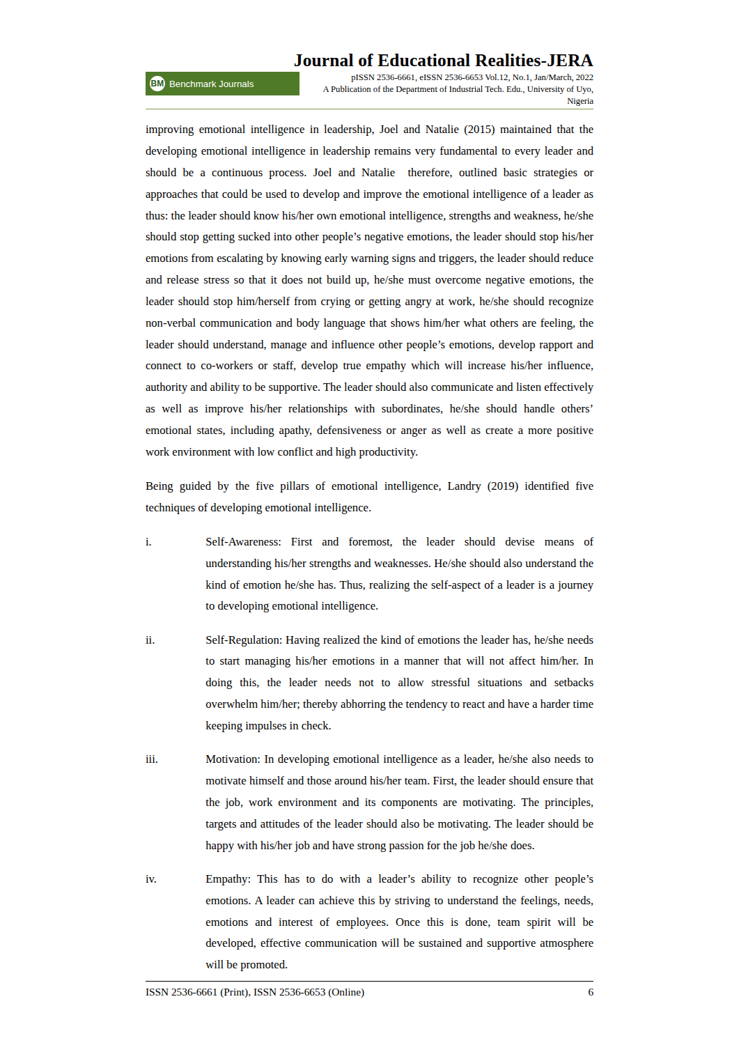Journal of Educational Realities-JERA
BM Benchmark Journals
pISSN 2536-6661, eISSN 2536-6653 Vol.12, No.1, Jan/March, 2022
A Publication of the Department of Industrial Tech. Edu., University of Uyo, Nigeria
improving emotional intelligence in leadership, Joel and Natalie (2015) maintained that the developing emotional intelligence in leadership remains very fundamental to every leader and should be a continuous process. Joel and Natalie therefore, outlined basic strategies or approaches that could be used to develop and improve the emotional intelligence of a leader as thus: the leader should know his/her own emotional intelligence, strengths and weakness, he/she should stop getting sucked into other people’s negative emotions, the leader should stop his/her emotions from escalating by knowing early warning signs and triggers, the leader should reduce and release stress so that it does not build up, he/she must overcome negative emotions, the leader should stop him/herself from crying or getting angry at work, he/she should recognize non-verbal communication and body language that shows him/her what others are feeling, the leader should understand, manage and influence other people’s emotions, develop rapport and connect to co-workers or staff, develop true empathy which will increase his/her influence, authority and ability to be supportive. The leader should also communicate and listen effectively as well as improve his/her relationships with subordinates, he/she should handle others’ emotional states, including apathy, defensiveness or anger as well as create a more positive work environment with low conflict and high productivity.
Being guided by the five pillars of emotional intelligence, Landry (2019) identified five techniques of developing emotional intelligence.
i. Self-Awareness: First and foremost, the leader should devise means of understanding his/her strengths and weaknesses. He/she should also understand the kind of emotion he/she has. Thus, realizing the self-aspect of a leader is a journey to developing emotional intelligence.
ii. Self-Regulation: Having realized the kind of emotions the leader has, he/she needs to start managing his/her emotions in a manner that will not affect him/her. In doing this, the leader needs not to allow stressful situations and setbacks overwhelm him/her; thereby abhorring the tendency to react and have a harder time keeping impulses in check.
iii. Motivation: In developing emotional intelligence as a leader, he/she also needs to motivate himself and those around his/her team. First, the leader should ensure that the job, work environment and its components are motivating. The principles, targets and attitudes of the leader should also be motivating. The leader should be happy with his/her job and have strong passion for the job he/she does.
iv. Empathy: This has to do with a leader’s ability to recognize other people’s emotions. A leader can achieve this by striving to understand the feelings, needs, emotions and interest of employees. Once this is done, team spirit will be developed, effective communication will be sustained and supportive atmosphere will be promoted.
ISSN 2536-6661 (Print), ISSN 2536-6653 (Online) 6